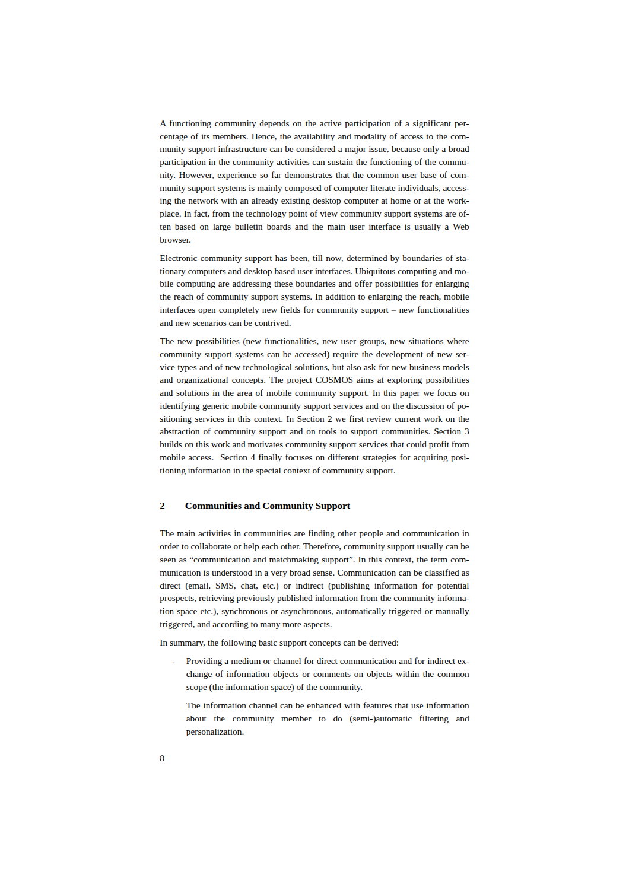A functioning community depends on the active participation of a significant percentage of its members. Hence, the availability and modality of access to the community support infrastructure can be considered a major issue, because only a broad participation in the community activities can sustain the functioning of the community. However, experience so far demonstrates that the common user base of community support systems is mainly composed of computer literate individuals, accessing the network with an already existing desktop computer at home or at the workplace. In fact, from the technology point of view community support systems are often based on large bulletin boards and the main user interface is usually a Web browser.
Electronic community support has been, till now, determined by boundaries of stationary computers and desktop based user interfaces. Ubiquitous computing and mobile computing are addressing these boundaries and offer possibilities for enlarging the reach of community support systems. In addition to enlarging the reach, mobile interfaces open completely new fields for community support – new functionalities and new scenarios can be contrived.
The new possibilities (new functionalities, new user groups, new situations where community support systems can be accessed) require the development of new service types and of new technological solutions, but also ask for new business models and organizational concepts. The project COSMOS aims at exploring possibilities and solutions in the area of mobile community support. In this paper we focus on identifying generic mobile community support services and on the discussion of positioning services in this context. In Section 2 we first review current work on the abstraction of community support and on tools to support communities. Section 3 builds on this work and motivates community support services that could profit from mobile access. Section 4 finally focuses on different strategies for acquiring positioning information in the special context of community support.
2 Communities and Community Support
The main activities in communities are finding other people and communication in order to collaborate or help each other. Therefore, community support usually can be seen as “communication and matchmaking support”. In this context, the term communication is understood in a very broad sense. Communication can be classified as direct (email, SMS, chat, etc.) or indirect (publishing information for potential prospects, retrieving previously published information from the community information space etc.), synchronous or asynchronous, automatically triggered or manually triggered, and according to many more aspects.
In summary, the following basic support concepts can be derived:
-
Providing a medium or channel for direct communication and for indirect exchange of information objects or comments on objects within the common scope (the information space) of the community.
The information channel can be enhanced with features that use information about the community member to do (semi-)automatic filtering and personalization.
8